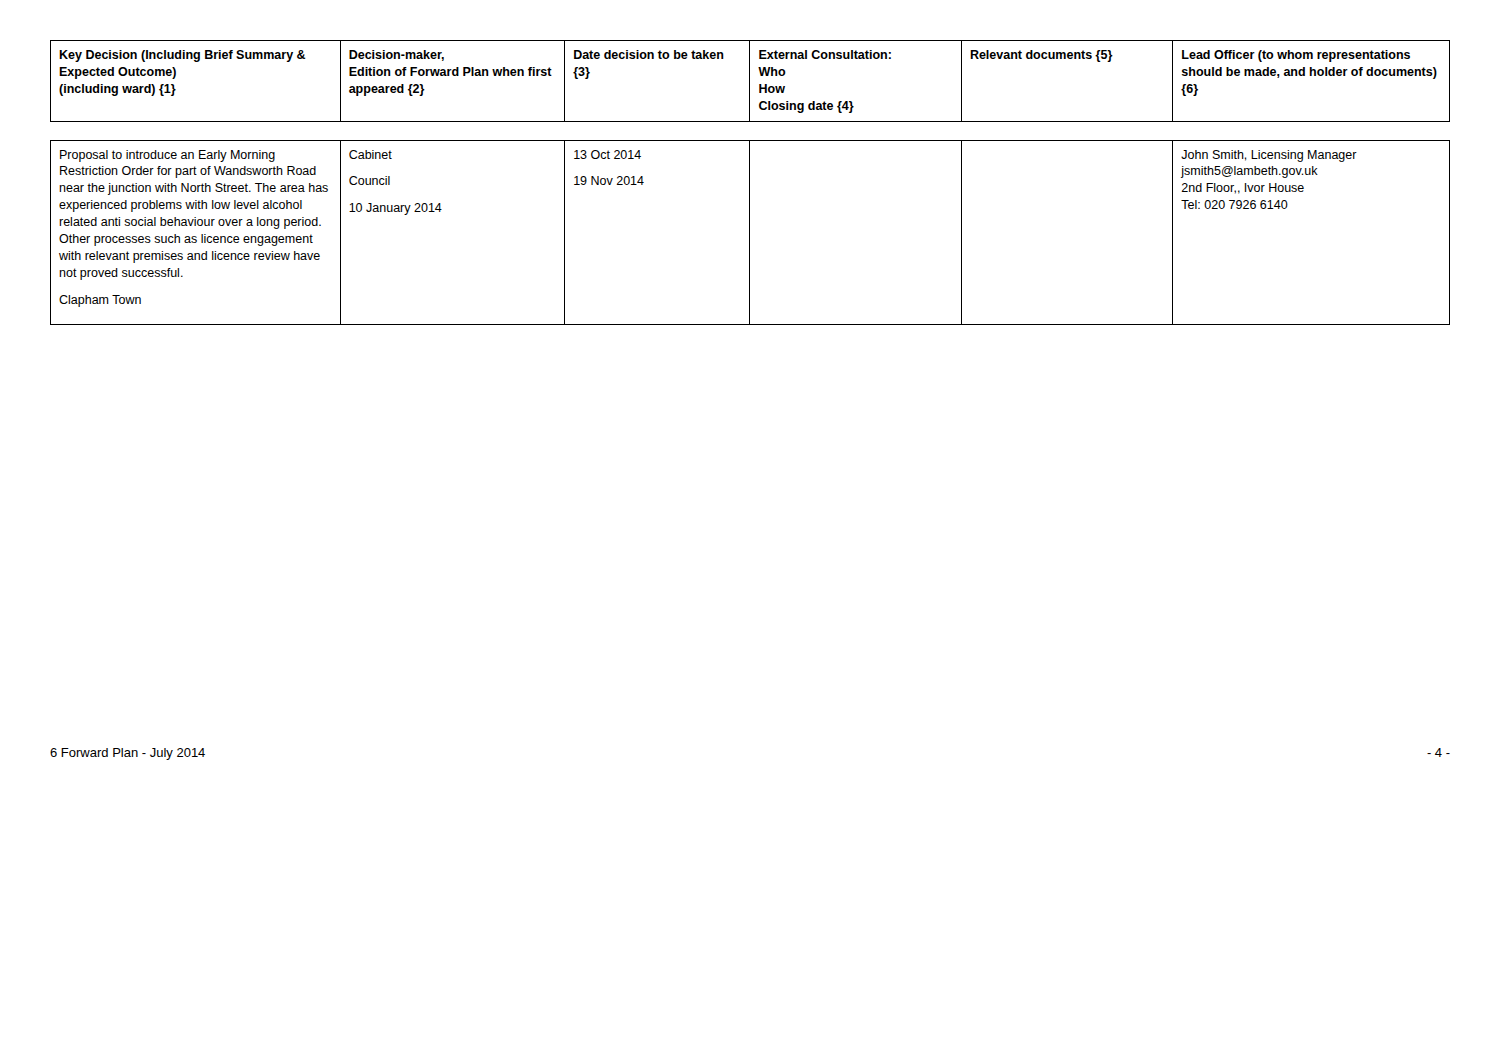| Key Decision (Including Brief Summary & Expected Outcome) (including ward) {1} | Decision-maker, Edition of Forward Plan when first appeared {2} | Date decision to be taken {3} | External Consultation: Who How Closing date {4} | Relevant documents {5} | Lead Officer (to whom representations should be made, and holder of documents) {6} |
| --- | --- | --- | --- | --- | --- |
| Proposal to introduce an Early Morning Restriction Order for part of Wandsworth Road near the junction with North Street. The area has experienced problems with low level alcohol related anti social behaviour over a long period. Other processes such as licence engagement with relevant premises and licence review have not proved successful. Clapham Town | Cabinet Council 10 January 2014 | 13 Oct 2014 19 Nov 2014 | | | John Smith, Licensing Manager jsmith5@lambeth.gov.uk 2nd Floor,, Ivor House Tel: 020 7926 6140 |
6 Forward Plan - July 2014 - 4 -